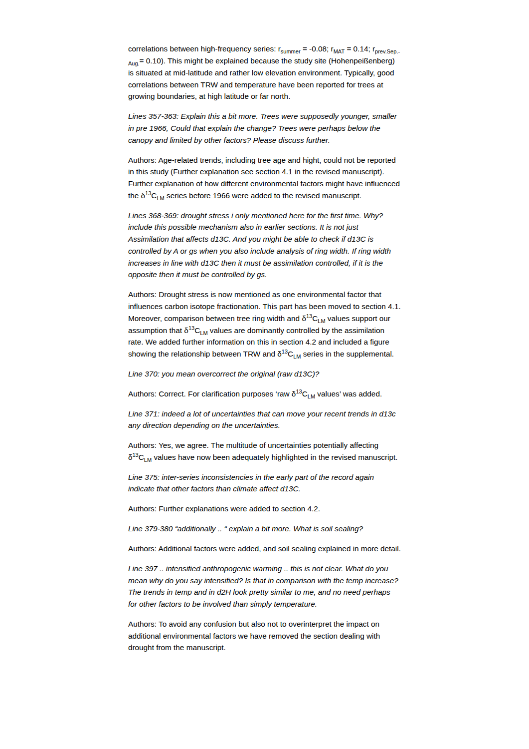correlations between high-frequency series: rsummer = -0.08; rMAT = 0.14; rprev.Sep.-Aug.= 0.10). This might be explained because the study site (Hohenpeißenberg) is situated at mid-latitude and rather low elevation environment. Typically, good correlations between TRW and temperature have been reported for trees at growing boundaries, at high latitude or far north.
Lines 357-363: Explain this a bit more. Trees were supposedly younger, smaller in pre 1966, Could that explain the change? Trees were perhaps below the canopy and limited by other factors? Please discuss further.
Authors: Age-related trends, including tree age and hight, could not be reported in this study (Further explanation see section 4.1 in the revised manuscript). Further explanation of how different environmental factors might have influenced the δ13CLM series before 1966 were added to the revised manuscript.
Lines 368-369: drought stress i only mentioned here for the first time. Why? include this possible mechanism also in earlier sections. It is not just Assimilation that affects d13C. And you might be able to check if d13C is controlled by A or gs when you also include analysis of ring width. If ring width increases in line with d13C then it must be assimilation controlled, if it is the opposite then it must be controlled by gs.
Authors: Drought stress is now mentioned as one environmental factor that influences carbon isotope fractionation. This part has been moved to section 4.1. Moreover, comparison between tree ring width and δ13CLM values support our assumption that δ13CLM values are dominantly controlled by the assimilation rate. We added further information on this in section 4.2 and included a figure showing the relationship between TRW and δ13CLM series in the supplemental.
Line 370: you mean overcorrect the original (raw d13C)?
Authors: Correct. For clarification purposes ‘raw δ13CLM values’ was added.
Line 371: indeed a lot of uncertainties that can move your recent trends in d13c any direction depending on the uncertainties.
Authors: Yes, we agree. The multitude of uncertainties potentially affecting δ13CLM values have now been adequately highlighted in the revised manuscript.
Line 375: inter-series inconsistencies in the early part of the record again indicate that other factors than climate affect d13C.
Authors: Further explanations were added to section 4.2.
Line 379-380 “additionally .. “ explain a bit more. What is soil sealing?
Authors: Additional factors were added, and soil sealing explained in more detail.
Line 397 .. intensified anthropogenic warming .. this is not clear. What do you mean why do you say intensified? Is that in comparison with the temp increase? The trends in temp and in d2H look pretty similar to me, and no need perhaps for other factors to be involved than simply temperature.
Authors: To avoid any confusion but also not to overinterpret the impact on additional environmental factors we have removed the section dealing with drought from the manuscript.